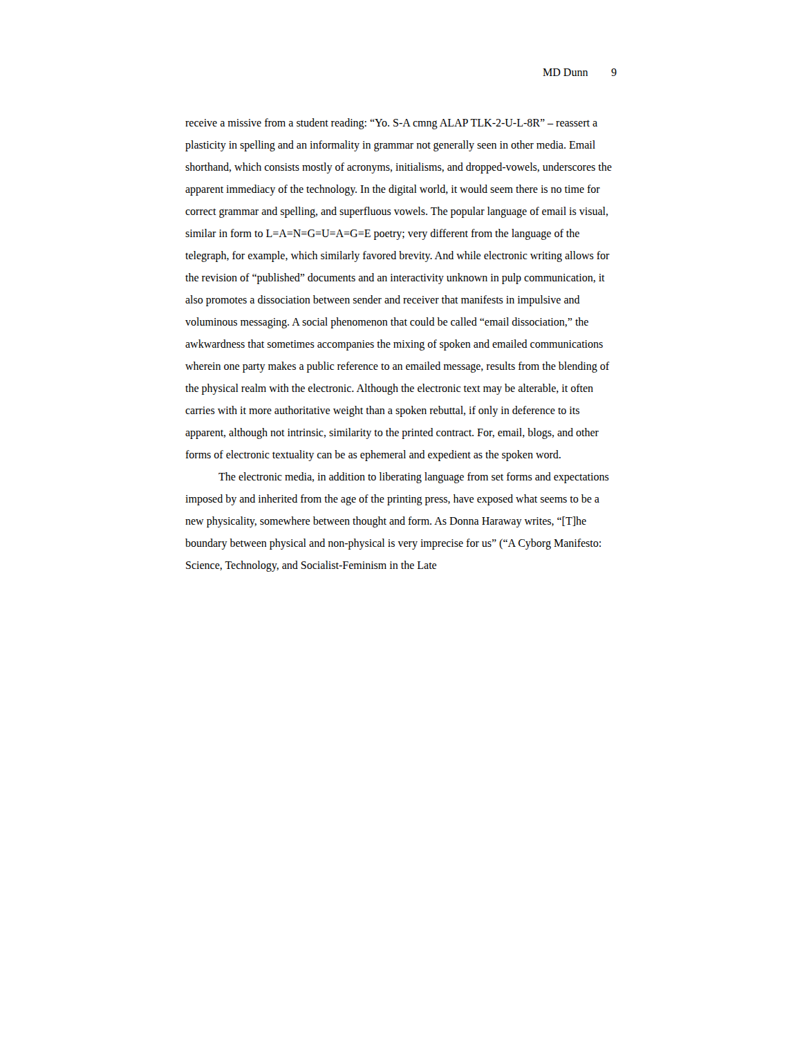MD Dunn9
receive a missive from a student reading: “Yo. S-A cmng ALAP TLK-2-U-L-8R” – reassert a plasticity in spelling and an informality in grammar not generally seen in other media. Email shorthand, which consists mostly of acronyms, initialisms, and dropped-vowels, underscores the apparent immediacy of the technology. In the digital world, it would seem there is no time for correct grammar and spelling, and superfluous vowels. The popular language of email is visual, similar in form to L=A=N=G=U=A=G=E poetry; very different from the language of the telegraph, for example, which similarly favored brevity. And while electronic writing allows for the revision of “published” documents and an interactivity unknown in pulp communication, it also promotes a dissociation between sender and receiver that manifests in impulsive and voluminous messaging. A social phenomenon that could be called “email dissociation,” the awkwardness that sometimes accompanies the mixing of spoken and emailed communications wherein one party makes a public reference to an emailed message, results from the blending of the physical realm with the electronic. Although the electronic text may be alterable, it often carries with it more authoritative weight than a spoken rebuttal, if only in deference to its apparent, although not intrinsic, similarity to the printed contract. For, email, blogs, and other forms of electronic textuality can be as ephemeral and expedient as the spoken word.
The electronic media, in addition to liberating language from set forms and expectations imposed by and inherited from the age of the printing press, have exposed what seems to be a new physicality, somewhere between thought and form. As Donna Haraway writes, “[T]he boundary between physical and non-physical is very imprecise for us” (“A Cyborg Manifesto: Science, Technology, and Socialist-Feminism in the Late